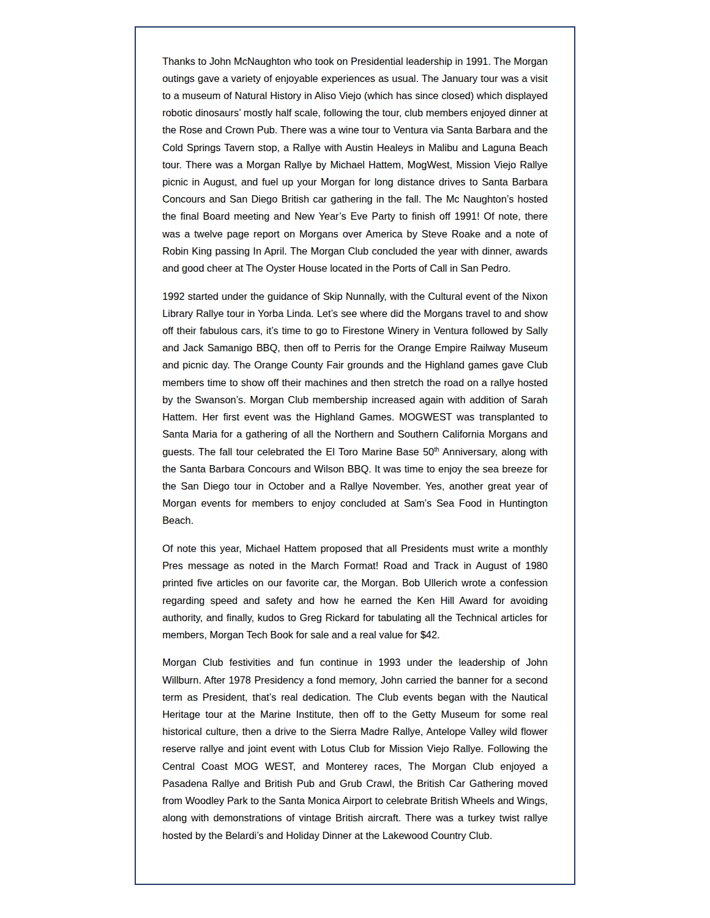Thanks to John McNaughton who took on Presidential leadership in 1991. The Morgan outings gave a variety of enjoyable experiences as usual. The January tour was a visit to a museum of Natural History in Aliso Viejo (which has since closed) which displayed robotic dinosaurs’ mostly half scale, following the tour, club members enjoyed dinner at the Rose and Crown Pub. There was a wine tour to Ventura via Santa Barbara and the Cold Springs Tavern stop, a Rallye with Austin Healeys in Malibu and Laguna Beach tour. There was a Morgan Rallye by Michael Hattem, MogWest, Mission Viejo Rallye picnic in August, and fuel up your Morgan for long distance drives to Santa Barbara Concours and San Diego British car gathering in the fall. The Mc Naughton’s hosted the final Board meeting and New Year’s Eve Party to finish off 1991! Of note, there was a twelve page report on Morgans over America by Steve Roake and a note of Robin King passing In April. The Morgan Club concluded the year with dinner, awards and good cheer at The Oyster House located in the Ports of Call in San Pedro.
1992 started under the guidance of Skip Nunnally, with the Cultural event of the Nixon Library Rallye tour in Yorba Linda. Let’s see where did the Morgans travel to and show off their fabulous cars, it’s time to go to Firestone Winery in Ventura followed by Sally and Jack Samanigo BBQ, then off to Perris for the Orange Empire Railway Museum and picnic day. The Orange County Fair grounds and the Highland games gave Club members time to show off their machines and then stretch the road on a rallye hosted by the Swanson’s. Morgan Club membership increased again with addition of Sarah Hattem. Her first event was the Highland Games. MOGWEST was transplanted to Santa Maria for a gathering of all the Northern and Southern California Morgans and guests. The fall tour celebrated the El Toro Marine Base 50th Anniversary, along with the Santa Barbara Concours and Wilson BBQ. It was time to enjoy the sea breeze for the San Diego tour in October and a Rallye November. Yes, another great year of Morgan events for members to enjoy concluded at Sam’s Sea Food in Huntington Beach.
Of note this year, Michael Hattem proposed that all Presidents must write a monthly Pres message as noted in the March Format! Road and Track in August of 1980 printed five articles on our favorite car, the Morgan. Bob Ullerich wrote a confession regarding speed and safety and how he earned the Ken Hill Award for avoiding authority, and finally, kudos to Greg Rickard for tabulating all the Technical articles for members, Morgan Tech Book for sale and a real value for $42.
Morgan Club festivities and fun continue in 1993 under the leadership of John Willburn. After 1978 Presidency a fond memory, John carried the banner for a second term as President, that’s real dedication. The Club events began with the Nautical Heritage tour at the Marine Institute, then off to the Getty Museum for some real historical culture, then a drive to the Sierra Madre Rallye, Antelope Valley wild flower reserve rallye and joint event with Lotus Club for Mission Viejo Rallye. Following the Central Coast MOG WEST, and Monterey races, The Morgan Club enjoyed a Pasadena Rallye and British Pub and Grub Crawl, the British Car Gathering moved from Woodley Park to the Santa Monica Airport to celebrate British Wheels and Wings, along with demonstrations of vintage British aircraft. There was a turkey twist rallye hosted by the Belardi’s and Holiday Dinner at the Lakewood Country Club.